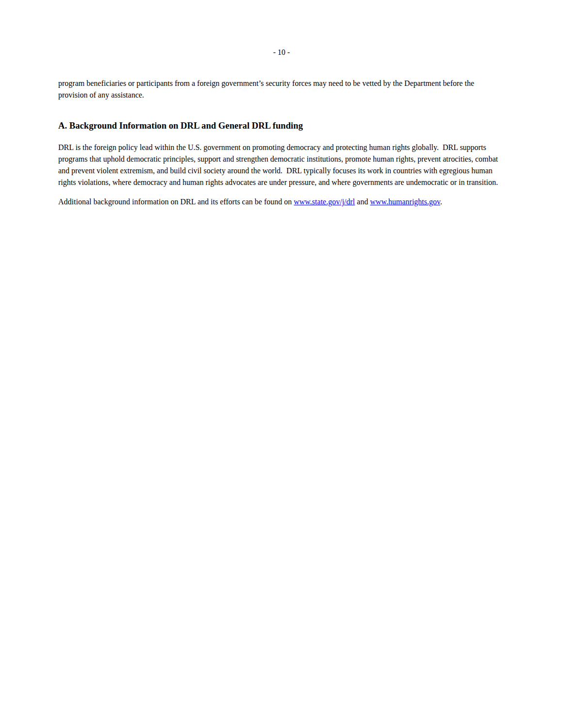- 10 -
program beneficiaries or participants from a foreign government’s security forces may need to be vetted by the Department before the provision of any assistance.
A. Background Information on DRL and General DRL funding
DRL is the foreign policy lead within the U.S. government on promoting democracy and protecting human rights globally. DRL supports programs that uphold democratic principles, support and strengthen democratic institutions, promote human rights, prevent atrocities, combat and prevent violent extremism, and build civil society around the world. DRL typically focuses its work in countries with egregious human rights violations, where democracy and human rights advocates are under pressure, and where governments are undemocratic or in transition.
Additional background information on DRL and its efforts can be found on www.state.gov/j/drl and www.humanrights.gov.